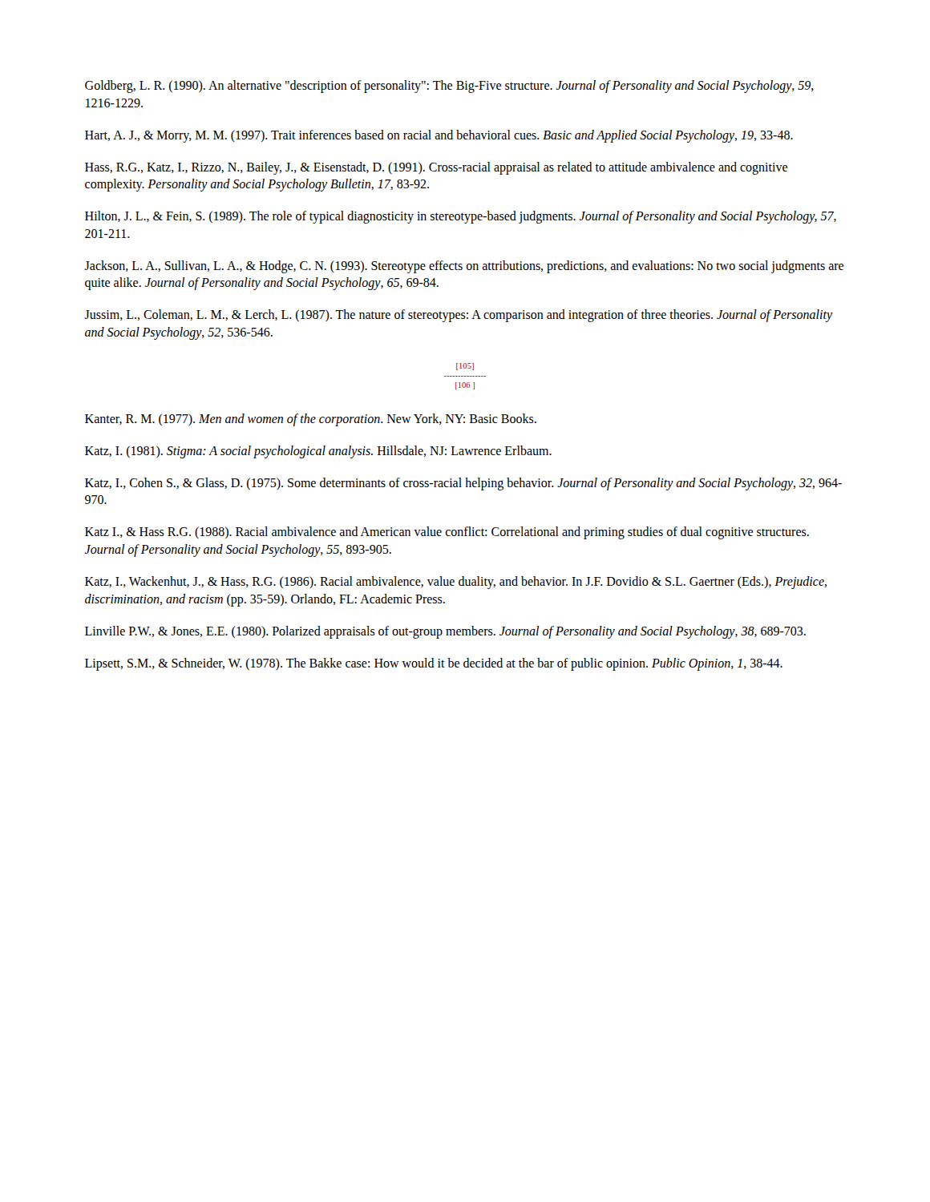Goldberg, L. R. (1990). An alternative "description of personality": The Big-Five structure. Journal of Personality and Social Psychology, 59, 1216-1229.
Hart, A. J., & Morry, M. M. (1997). Trait inferences based on racial and behavioral cues. Basic and Applied Social Psychology, 19, 33-48.
Hass, R.G., Katz, I., Rizzo, N., Bailey, J., & Eisenstadt, D. (1991). Cross-racial appraisal as related to attitude ambivalence and cognitive complexity. Personality and Social Psychology Bulletin, 17, 83-92.
Hilton, J. L., & Fein, S. (1989). The role of typical diagnosticity in stereotype-based judgments. Journal of Personality and Social Psychology, 57, 201-211.
Jackson, L. A., Sullivan, L. A., & Hodge, C. N. (1993). Stereotype effects on attributions, predictions, and evaluations: No two social judgments are quite alike. Journal of Personality and Social Psychology, 65, 69-84.
Jussim, L., Coleman, L. M., & Lerch, L. (1987). The nature of stereotypes: A comparison and integration of three theories. Journal of Personality and Social Psychology, 52, 536-546.
[105] --------------- [106 ]
Kanter, R. M. (1977). Men and women of the corporation. New York, NY: Basic Books.
Katz, I. (1981). Stigma: A social psychological analysis. Hillsdale, NJ: Lawrence Erlbaum.
Katz, I., Cohen S., & Glass, D. (1975). Some determinants of cross-racial helping behavior. Journal of Personality and Social Psychology, 32, 964-970.
Katz I., & Hass R.G. (1988). Racial ambivalence and American value conflict: Correlational and priming studies of dual cognitive structures. Journal of Personality and Social Psychology, 55, 893-905.
Katz, I., Wackenhut, J., & Hass, R.G. (1986). Racial ambivalence, value duality, and behavior. In J.F. Dovidio & S.L. Gaertner (Eds.), Prejudice, discrimination, and racism (pp. 35-59). Orlando, FL: Academic Press.
Linville P.W., & Jones, E.E. (1980). Polarized appraisals of out-group members. Journal of Personality and Social Psychology, 38, 689-703.
Lipsett, S.M., & Schneider, W. (1978). The Bakke case: How would it be decided at the bar of public opinion. Public Opinion, 1, 38-44.